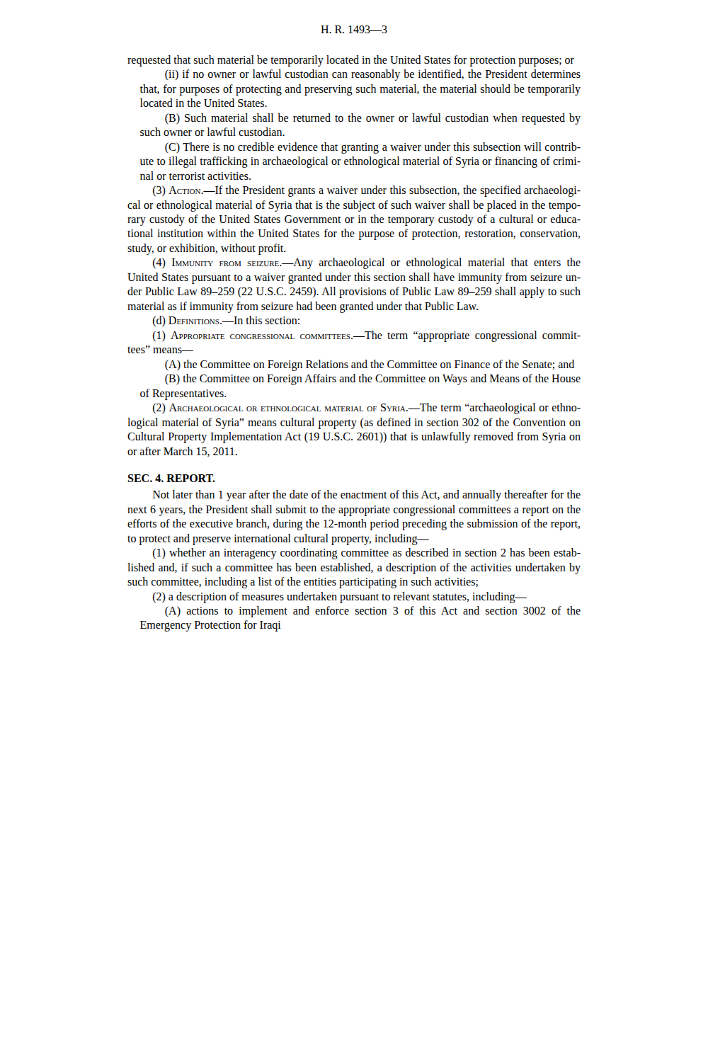H. R. 1493—3
requested that such material be temporarily located in the United States for protection purposes; or
(ii) if no owner or lawful custodian can reasonably be identified, the President determines that, for purposes of protecting and preserving such material, the material should be temporarily located in the United States.
(B) Such material shall be returned to the owner or lawful custodian when requested by such owner or lawful custodian.
(C) There is no credible evidence that granting a waiver under this subsection will contribute to illegal trafficking in archaeological or ethnological material of Syria or financing of criminal or terrorist activities.
(3) Action.—If the President grants a waiver under this subsection, the specified archaeological or ethnological material of Syria that is the subject of such waiver shall be placed in the temporary custody of the United States Government or in the temporary custody of a cultural or educational institution within the United States for the purpose of protection, restoration, conservation, study, or exhibition, without profit.
(4) Immunity from seizure.—Any archaeological or ethnological material that enters the United States pursuant to a waiver granted under this section shall have immunity from seizure under Public Law 89–259 (22 U.S.C. 2459). All provisions of Public Law 89–259 shall apply to such material as if immunity from seizure had been granted under that Public Law.
(d) Definitions.—In this section:
(1) Appropriate congressional committees.—The term “appropriate congressional committees” means—
(A) the Committee on Foreign Relations and the Committee on Finance of the Senate; and
(B) the Committee on Foreign Affairs and the Committee on Ways and Means of the House of Representatives.
(2) Archaeological or ethnological material of Syria.—The term “archaeological or ethnological material of Syria” means cultural property (as defined in section 302 of the Convention on Cultural Property Implementation Act (19 U.S.C. 2601)) that is unlawfully removed from Syria on or after March 15, 2011.
SEC. 4. REPORT.
Not later than 1 year after the date of the enactment of this Act, and annually thereafter for the next 6 years, the President shall submit to the appropriate congressional committees a report on the efforts of the executive branch, during the 12-month period preceding the submission of the report, to protect and preserve international cultural property, including—
(1) whether an interagency coordinating committee as described in section 2 has been established and, if such a committee has been established, a description of the activities undertaken by such committee, including a list of the entities participating in such activities;
(2) a description of measures undertaken pursuant to relevant statutes, including—
(A) actions to implement and enforce section 3 of this Act and section 3002 of the Emergency Protection for Iraqi